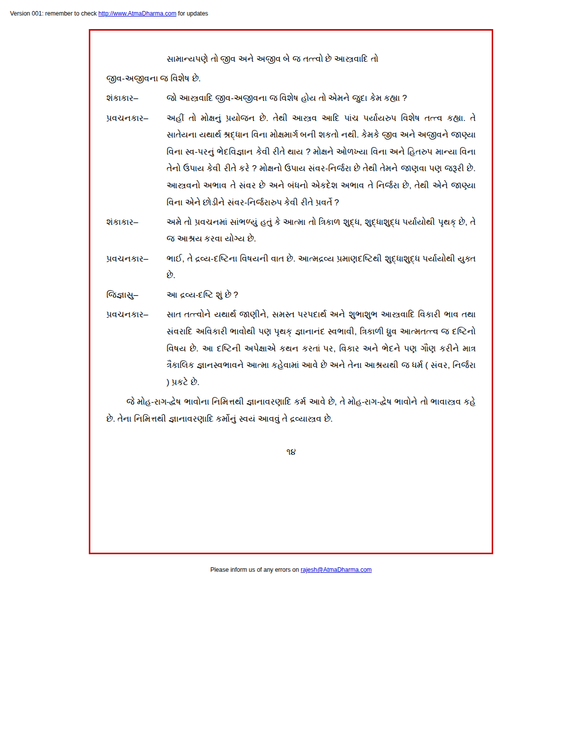Version 001: remember to check http://www.AtmaDharma.com for updates
સામાન્યપણે તો જીવ અને અજીવ બે જ તત્ત્વો છે આસ્ત્રવાદિ તો
જીવ-અજીવના જ વિશેષ છે.
શંકાકાર–
જો આસ્ત્રવાદિ જીવ-અજીવના જ વિશેષ હોય તો એમને જુદા કેમ કહ્યા ?
પ્રવચનકાર–
અહીં તો મોક્ષનું પ્રયોજન છે. તેથી આસ્ત્રવ આદિ પાંચ પર્યાયરુપ વિશેષ તત્ત્વ કહ્યા. તે સાતેયના યથાર્થ શ્રદ્ધાન વિના મોક્ષમાર્ગ બની શકતો નથી. કેમકે જીવ અને અજીવને જાણ્યા વિના સ્વ-પરનું ભેદવિજ્ઞાન કેવી રીતે થાય ? મોક્ષને ઓળખ્યા વિના અને હિતરુપ માન્યા વિના તેનો ઉપાય કેવી રીતે કરે ? મોક્ષનો ઉપાય સંવર-નિર્જરા છે તેથી તેમને જાણવા પણ જરૂરી છે. આસ્ત્રવનો અભાવ તે સંવર છે અને બંધનો એકદેશ અભાવ તે નિર્જરા છે, તેથી એને જાણ્યા વિના એને છોડીને સંવર-નિર્જરારુપ કેવી રીતે પ્રવર્તે ?
શંકાકાર–
અમે તો પ્રવચનમાં સાંભળ્યું હતું કે આત્મા તો ત્રિકાળ શુદ્ધ, શુદ્ધાશુદ્ધ પર્યાયોથી પૃથક્ છે, તે જ આશ્રય કરવા યોગ્ય છે.
પ્રવચનકાર–
ભાઈ, તે દ્રવ્ય-દષ્ટિના વિષયની વાત છે. આત્મદ્રવ્ય પ્રમાણદષ્ટિથી શુદ્ધાશુદ્ધ પર્યાયોથી યુક્ત છે.
જિજ્ઞાસુ–
આ દ્રવ્ય-દષ્ટિ શું છે ?
પ્રવચનકાર–
સાત તત્ત્વોને યથાર્થ જાણીને, સમસ્ત પરપદાર્થ અને શુભાશુભ આસ્ત્રવાદિ વિકારી ભાવ તથા સંવરાદિ અવિકારી ભાવોથી પણ પૃથક્ જ્ઞાનાનંદ સ્વભાવી, ત્રિકાળી ધ્રુવ આત્મતત્ત્વ જ દષ્ટિનો વિષય છે. આ દષ્ટિની અપેક્ષાએ કથન કરતાં પર, વિકાર અને ભેદને પણ ગૌણ કરીને માત્ર ત્રૈકાલિક જ્ઞાનસ્વભાવને આત્મા કહેવામાં આવે છે અને તેના આશ્રયથી જ ધર્મ ( સંવર, નિર્જરા ) પ્રકટે છે.
જે મોહ-રાગ-દ્વેષ ભાવોના નિમિત્તથી જ્ઞાનાવરણાદિ કર્મ આવે છે, તે મોહ-રાગ-દ્વેષ ભાવોને તો ભાવાસ્ત્રવ કહે છે. તેના નિમિત્તથી જ્ઞાનાવરણાદિ કર્મોનું સ્વયં આવવું તે દ્રવ્યાસ્ત્રવ છે.
૧૪
Please inform us of any errors on rajesh@AtmaDharma.com